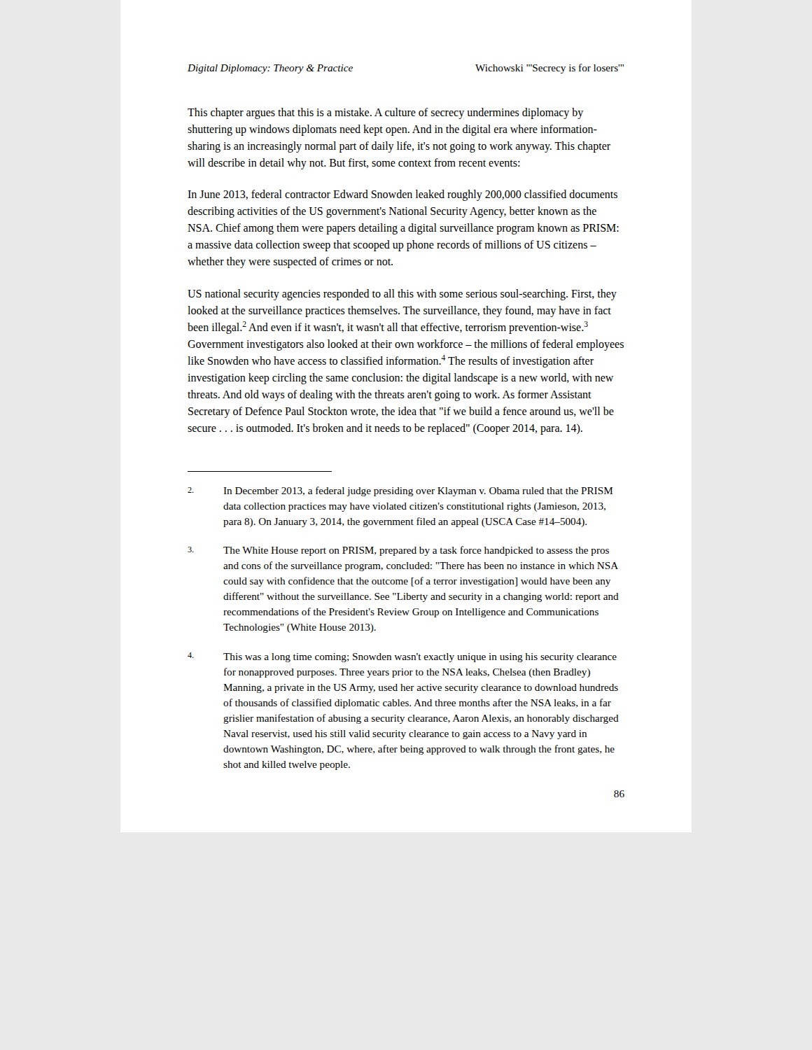Digital Diplomacy: Theory & Practice Wichowski "'Secrecy is for losers'"
This chapter argues that this is a mistake. A culture of secrecy undermines diplomacy by shuttering up windows diplomats need kept open. And in the digital era where information-sharing is an increasingly normal part of daily life, it's not going to work anyway. This chapter will describe in detail why not. But first, some context from recent events:
In June 2013, federal contractor Edward Snowden leaked roughly 200,000 classified documents describing activities of the US government's National Security Agency, better known as the NSA. Chief among them were papers detailing a digital surveillance program known as PRISM: a massive data collection sweep that scooped up phone records of millions of US citizens – whether they were suspected of crimes or not.
US national security agencies responded to all this with some serious soul-searching. First, they looked at the surveillance practices themselves. The surveillance, they found, may have in fact been illegal.2 And even if it wasn't, it wasn't all that effective, terrorism prevention-wise.3 Government investigators also looked at their own workforce – the millions of federal employees like Snowden who have access to classified information.4 The results of investigation after investigation keep circling the same conclusion: the digital landscape is a new world, with new threats. And old ways of dealing with the threats aren't going to work. As former Assistant Secretary of Defence Paul Stockton wrote, the idea that "if we build a fence around us, we'll be secure . . . is outmoded. It's broken and it needs to be replaced" (Cooper 2014, para. 14).
2.
In December 2013, a federal judge presiding over Klayman v. Obama ruled that the PRISM data collection practices may have violated citizen's constitutional rights (Jamieson, 2013, para 8). On January 3, 2014, the government filed an appeal (USCA Case #14–5004).
3.
The White House report on PRISM, prepared by a task force handpicked to assess the pros and cons of the surveillance program, concluded: "There has been no instance in which NSA could say with confidence that the outcome [of a terror investigation] would have been any different" without the surveillance. See "Liberty and security in a changing world: report and recommendations of the President's Review Group on Intelligence and Communications Technologies" (White House 2013).
4.
This was a long time coming; Snowden wasn't exactly unique in using his security clearance for nonapproved purposes. Three years prior to the NSA leaks, Chelsea (then Bradley) Manning, a private in the US Army, used her active security clearance to download hundreds of thousands of classified diplomatic cables. And three months after the NSA leaks, in a far grislier manifestation of abusing a security clearance, Aaron Alexis, an honorably discharged Naval reservist, used his still valid security clearance to gain access to a Navy yard in downtown Washington, DC, where, after being approved to walk through the front gates, he shot and killed twelve people.
86